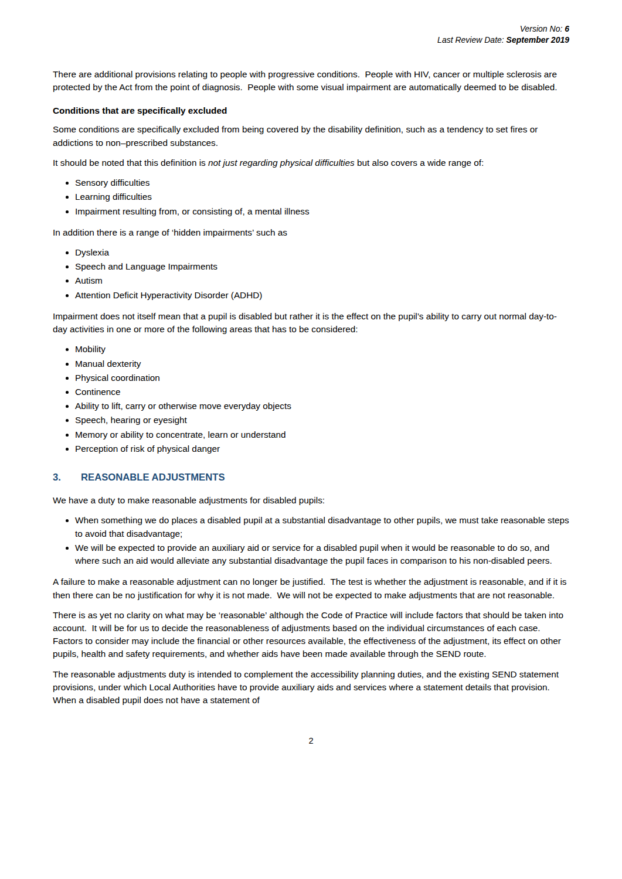Version No: 6
Last Review Date: September 2019
There are additional provisions relating to people with progressive conditions. People with HIV, cancer or multiple sclerosis are protected by the Act from the point of diagnosis. People with some visual impairment are automatically deemed to be disabled.
Conditions that are specifically excluded
Some conditions are specifically excluded from being covered by the disability definition, such as a tendency to set fires or addictions to non–prescribed substances.
It should be noted that this definition is not just regarding physical difficulties but also covers a wide range of:
Sensory difficulties
Learning difficulties
Impairment resulting from, or consisting of, a mental illness
In addition there is a range of ‘hidden impairments’ such as
Dyslexia
Speech and Language Impairments
Autism
Attention Deficit Hyperactivity Disorder (ADHD)
Impairment does not itself mean that a pupil is disabled but rather it is the effect on the pupil’s ability to carry out normal day-to-day activities in one or more of the following areas that has to be considered:
Mobility
Manual dexterity
Physical coordination
Continence
Ability to lift, carry or otherwise move everyday objects
Speech, hearing or eyesight
Memory or ability to concentrate, learn or understand
Perception of risk of physical danger
3. REASONABLE ADJUSTMENTS
We have a duty to make reasonable adjustments for disabled pupils:
When something we do places a disabled pupil at a substantial disadvantage to other pupils, we must take reasonable steps to avoid that disadvantage;
We will be expected to provide an auxiliary aid or service for a disabled pupil when it would be reasonable to do so, and where such an aid would alleviate any substantial disadvantage the pupil faces in comparison to his non-disabled peers.
A failure to make a reasonable adjustment can no longer be justified. The test is whether the adjustment is reasonable, and if it is then there can be no justification for why it is not made. We will not be expected to make adjustments that are not reasonable.
There is as yet no clarity on what may be ‘reasonable’ although the Code of Practice will include factors that should be taken into account. It will be for us to decide the reasonableness of adjustments based on the individual circumstances of each case. Factors to consider may include the financial or other resources available, the effectiveness of the adjustment, its effect on other pupils, health and safety requirements, and whether aids have been made available through the SEND route.
The reasonable adjustments duty is intended to complement the accessibility planning duties, and the existing SEND statement provisions, under which Local Authorities have to provide auxiliary aids and services where a statement details that provision. When a disabled pupil does not have a statement of
2